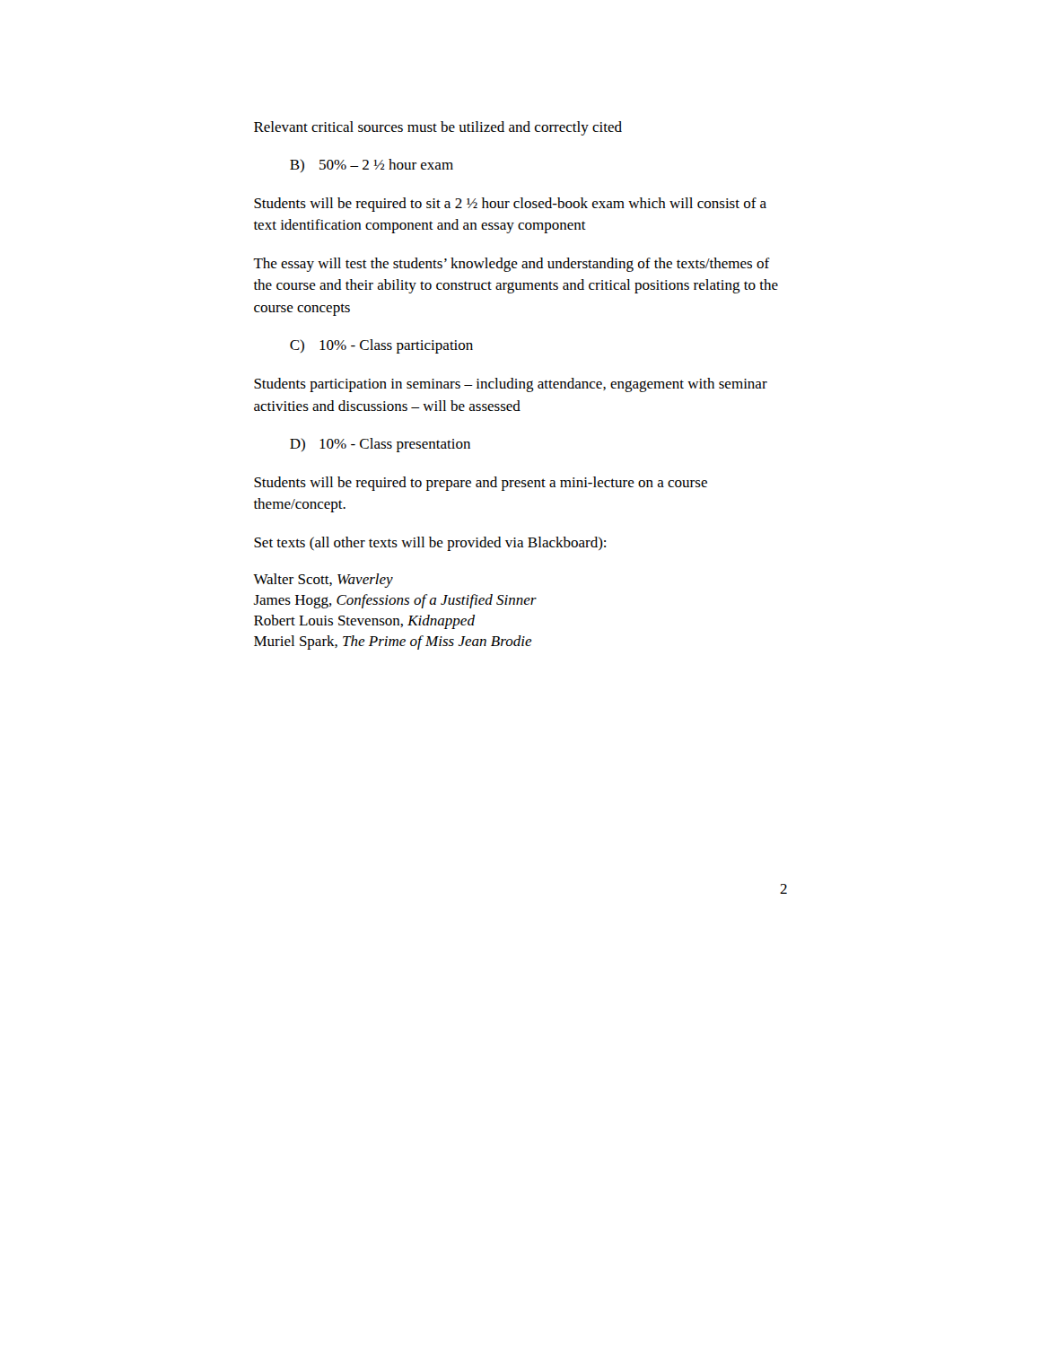Relevant critical sources must be utilized and correctly cited
B) 50% – 2 ½ hour exam
Students will be required to sit a 2 ½ hour closed-book exam which will consist of a text identification component and an essay component
The essay will test the students’ knowledge and understanding of the texts/themes of the course and their ability to construct arguments and critical positions relating to the course concepts
C) 10% - Class participation
Students participation in seminars – including attendance, engagement with seminar activities and discussions – will be assessed
D) 10% - Class presentation
Students will be required to prepare and present a mini-lecture on a course theme/concept.
Set texts (all other texts will be provided via Blackboard):
Walter Scott, Waverley
James Hogg, Confessions of a Justified Sinner
Robert Louis Stevenson, Kidnapped
Muriel Spark, The Prime of Miss Jean Brodie
2